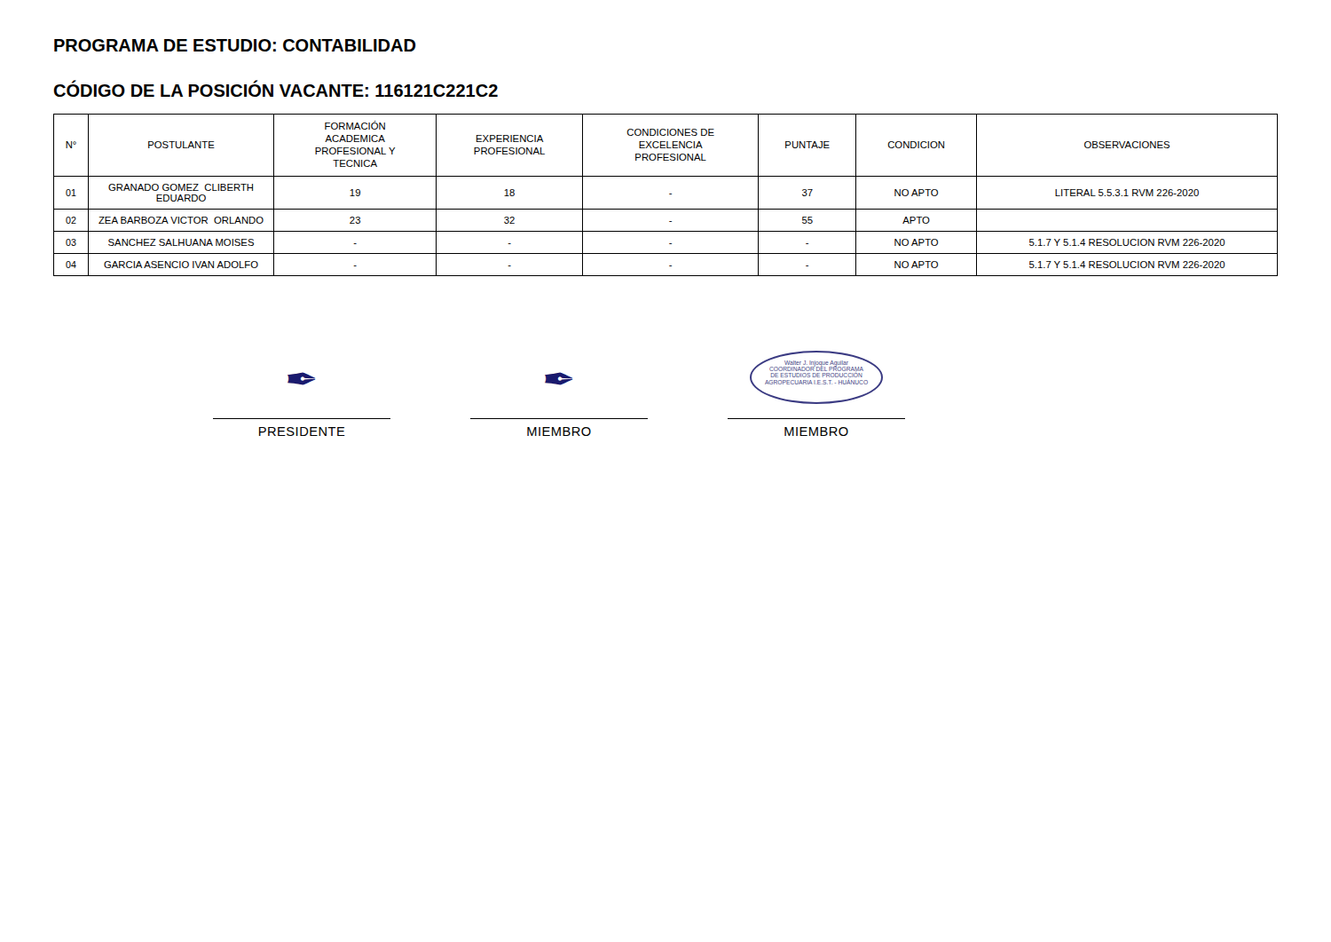PROGRAMA DE ESTUDIO: CONTABILIDAD
CÓDIGO DE LA POSICIÓN VACANTE: 116121C221C2
| N° | POSTULANTE | FORMACIÓN ACADEMICA PROFESIONAL Y TECNICA | EXPERIENCIA PROFESIONAL | CONDICIONES DE EXCELENCIA PROFESIONAL | PUNTAJE | CONDICION | OBSERVACIONES |
| --- | --- | --- | --- | --- | --- | --- | --- |
| 01 | GRANADO GOMEZ CLIBERTH EDUARDO | 19 | 18 | - | 37 | NO APTO | LITERAL 5.5.3.1 RVM 226-2020 |
| 02 | ZEA BARBOZA VICTOR ORLANDO | 23 | 32 | - | 55 | APTO | |
| 03 | SANCHEZ SALHUANA MOISES | - | - | - | - | NO APTO | 5.1.7 Y 5.1.4 RESOLUCION RVM 226-2020 |
| 04 | GARCIA ASENCIO IVAN ADOLFO | - | - | - | - | NO APTO | 5.1.7 Y 5.1.4 RESOLUCION RVM 226-2020 |
✒
PRESIDENTE
✒
MIEMBRO
Walter J. Injoque Aguilar
COORDINADOR DEL PROGRAMA
DE ESTUDIOS DE PRODUCCIÓN
AGROPECUARIA I.E.S.T. - HUÁNUCO
MIEMBRO